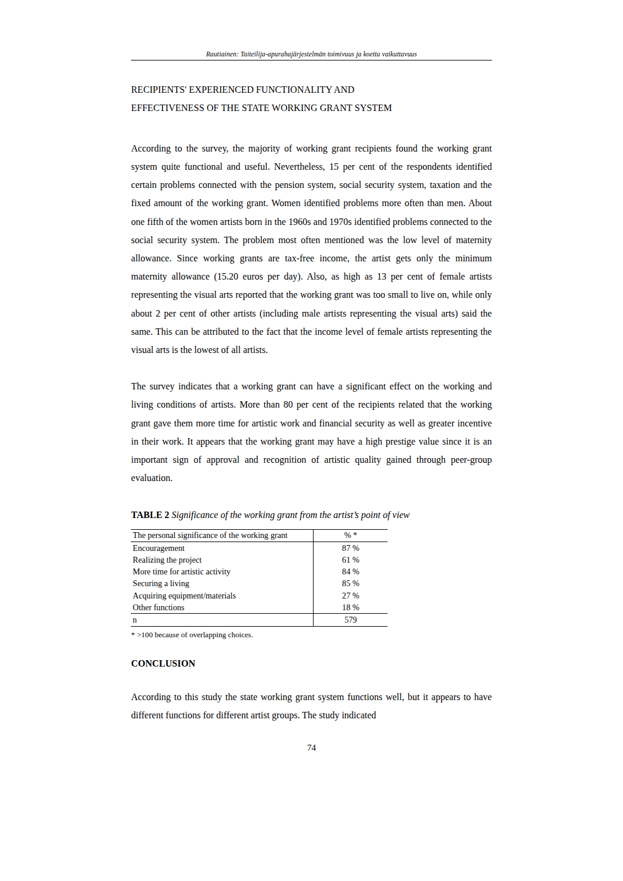Rautiainen: Taiteilija-apurahajärjestelmän toimivuus ja koettu vaikuttavuus
Recipients' experienced functionality and
effectiveness of the state working grant system
According to the survey, the majority of working grant recipients found the working grant system quite functional and useful. Nevertheless, 15 per cent of the respondents identified certain problems connected with the pension system, social security system, taxation and the fixed amount of the working grant. Women identified problems more often than men. About one fifth of the women artists born in the 1960s and 1970s identified problems connected to the social security system. The problem most often mentioned was the low level of maternity allowance. Since working grants are tax-free income, the artist gets only the minimum maternity allowance (15.20 euros per day). Also, as high as 13 per cent of female artists representing the visual arts reported that the working grant was too small to live on, while only about 2 per cent of other artists (including male artists representing the visual arts) said the same. This can be attributed to the fact that the income level of female artists representing the visual arts is the lowest of all artists.
The survey indicates that a working grant can have a significant effect on the working and living conditions of artists. More than 80 per cent of the recipients related that the working grant gave them more time for artistic work and financial security as well as greater incentive in their work. It appears that the working grant may have a high prestige value since it is an important sign of approval and recognition of artistic quality gained through peer-group evaluation.
TABLE 2 Significance of the working grant from the artist’s point of view
| The personal significance of the working grant | % * |
| --- | --- |
| Encouragement | 87 % |
| Realizing the project | 61 % |
| More time for artistic activity | 84 % |
| Securing a living | 85 % |
| Acquiring equipment/materials | 27 % |
| Other functions | 18 % |
| n | 579 |
* >100 because of overlapping choices.
Conclusion
According to this study the state working grant system functions well, but it appears to have different functions for different artist groups. The study indicated
74